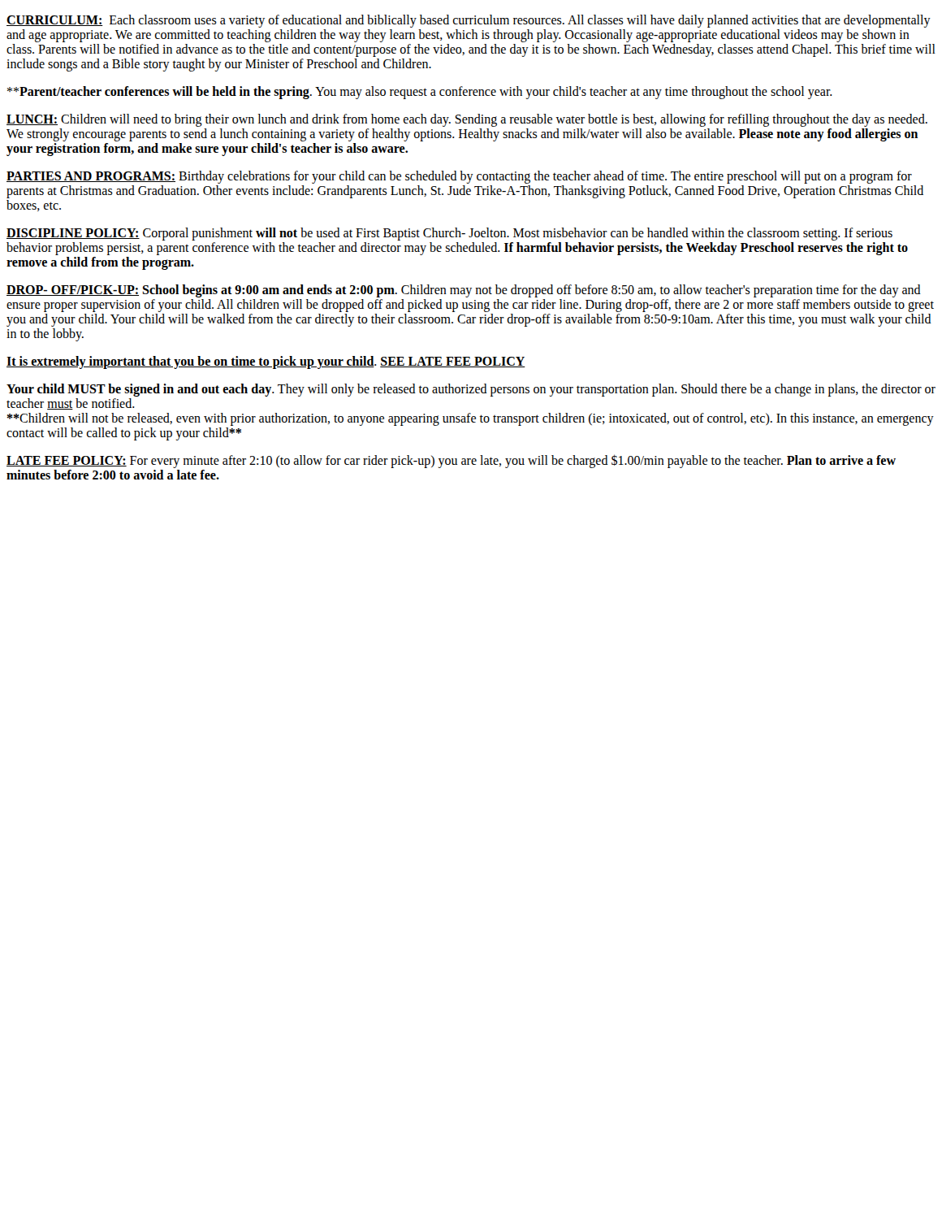CURRICULUM: Each classroom uses a variety of educational and biblically based curriculum resources. All classes will have daily planned activities that are developmentally and age appropriate. We are committed to teaching children the way they learn best, which is through play. Occasionally age-appropriate educational videos may be shown in class. Parents will be notified in advance as to the title and content/purpose of the video, and the day it is to be shown. Each Wednesday, classes attend Chapel. This brief time will include songs and a Bible story taught by our Minister of Preschool and Children.
**Parent/teacher conferences will be held in the spring. You may also request a conference with your child's teacher at any time throughout the school year.
LUNCH: Children will need to bring their own lunch and drink from home each day. Sending a reusable water bottle is best, allowing for refilling throughout the day as needed. We strongly encourage parents to send a lunch containing a variety of healthy options. Healthy snacks and milk/water will also be available. Please note any food allergies on your registration form, and make sure your child's teacher is also aware.
PARTIES AND PROGRAMS: Birthday celebrations for your child can be scheduled by contacting the teacher ahead of time. The entire preschool will put on a program for parents at Christmas and Graduation. Other events include: Grandparents Lunch, St. Jude Trike-A-Thon, Thanksgiving Potluck, Canned Food Drive, Operation Christmas Child boxes, etc.
DISCIPLINE POLICY: Corporal punishment will not be used at First Baptist Church- Joelton. Most misbehavior can be handled within the classroom setting. If serious behavior problems persist, a parent conference with the teacher and director may be scheduled. If harmful behavior persists, the Weekday Preschool reserves the right to remove a child from the program.
DROP- OFF/PICK-UP: School begins at 9:00 am and ends at 2:00 pm. Children may not be dropped off before 8:50 am, to allow teacher's preparation time for the day and ensure proper supervision of your child. All children will be dropped off and picked up using the car rider line. During drop-off, there are 2 or more staff members outside to greet you and your child. Your child will be walked from the car directly to their classroom. Car rider drop-off is available from 8:50-9:10am. After this time, you must walk your child in to the lobby.
It is extremely important that you be on time to pick up your child. SEE LATE FEE POLICY
Your child MUST be signed in and out each day. They will only be released to authorized persons on your transportation plan. Should there be a change in plans, the director or teacher must be notified.
**Children will not be released, even with prior authorization, to anyone appearing unsafe to transport children (ie; intoxicated, out of control, etc). In this instance, an emergency contact will be called to pick up your child**
LATE FEE POLICY: For every minute after 2:10 (to allow for car rider pick-up) you are late, you will be charged $1.00/min payable to the teacher. Plan to arrive a few minutes before 2:00 to avoid a late fee.